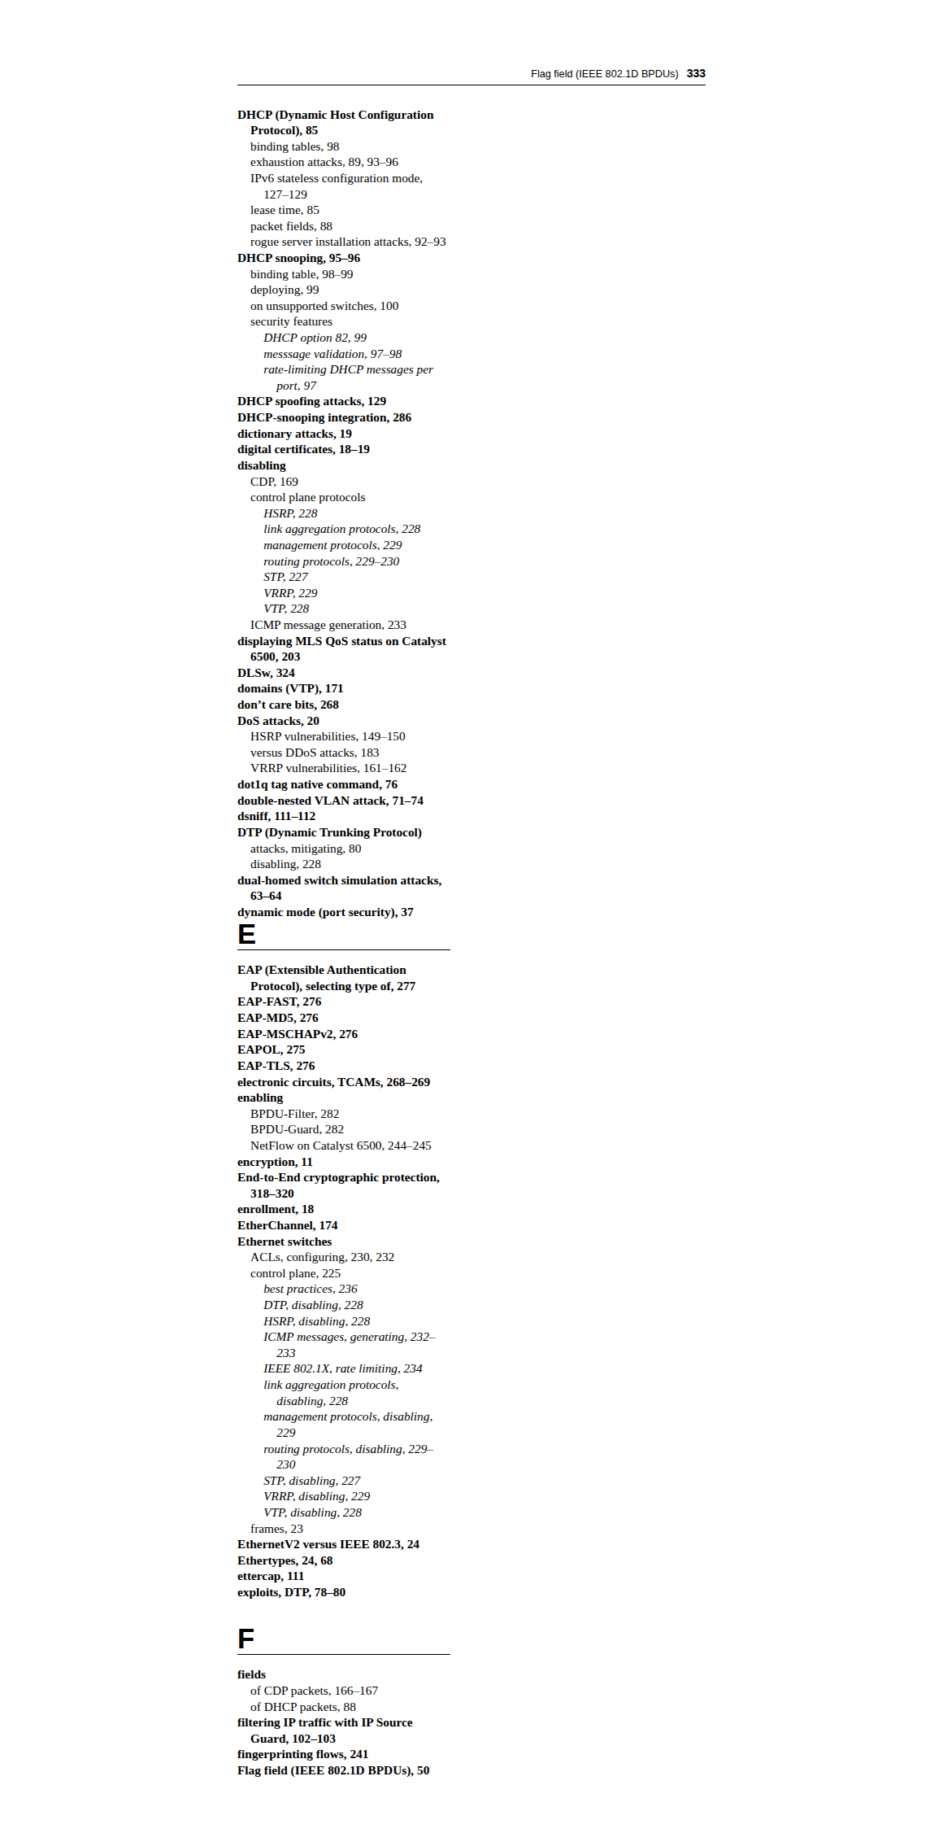Flag field (IEEE 802.1D BPDUs)333
DHCP (Dynamic Host Configuration Protocol), 85
binding tables, 98
exhaustion attacks, 89, 93–96
IPv6 stateless configuration mode, 127–129
lease time, 85
packet fields, 88
rogue server installation attacks, 92–93
DHCP snooping, 95–96
binding table, 98–99
deploying, 99
on unsupported switches, 100
security features
DHCP option 82, 99
messsage validation, 97–98
rate-limiting DHCP messages per port, 97
DHCP spoofing attacks, 129
DHCP-snooping integration, 286
dictionary attacks, 19
digital certificates, 18–19
disabling
CDP, 169
control plane protocols
HSRP, 228
link aggregation protocols, 228
management protocols, 229
routing protocols, 229–230
STP, 227
VRRP, 229
VTP, 228
ICMP message generation, 233
displaying MLS QoS status on Catalyst 6500, 203
DLSw, 324
domains (VTP), 171
don’t care bits, 268
DoS attacks, 20
HSRP vulnerabilities, 149–150
versus DDoS attacks, 183
VRRP vulnerabilities, 161–162
dot1q tag native command, 76
double-nested VLAN attack, 71–74
dsniff, 111–112
DTP (Dynamic Trunking Protocol)
attacks, mitigating, 80
disabling, 228
dual-homed switch simulation attacks, 63–64
dynamic mode (port security), 37
E
EAP (Extensible Authentication Protocol), selecting type of, 277
EAP-FAST, 276
EAP-MD5, 276
EAP-MSCHAPv2, 276
EAPOL, 275
EAP-TLS, 276
electronic circuits, TCAMs, 268–269
enabling
BPDU-Filter, 282
BPDU-Guard, 282
NetFlow on Catalyst 6500, 244–245
encryption, 11
End-to-End cryptographic protection, 318–320
enrollment, 18
EtherChannel, 174
Ethernet switches
ACLs, configuring, 230, 232
control plane, 225
best practices, 236
DTP, disabling, 228
HSRP, disabling, 228
ICMP messages, generating, 232–233
IEEE 802.1X, rate limiting, 234
link aggregation protocols, disabling, 228
management protocols, disabling, 229
routing protocols, disabling, 229–230
STP, disabling, 227
VRRP, disabling, 229
VTP, disabling, 228
frames, 23
EthernetV2 versus IEEE 802.3, 24
Ethertypes, 24, 68
ettercap, 111
exploits, DTP, 78–80
F
fields
of CDP packets, 166–167
of DHCP packets, 88
filtering IP traffic with IP Source Guard, 102–103
fingerprinting flows, 241
Flag field (IEEE 802.1D BPDUs), 50